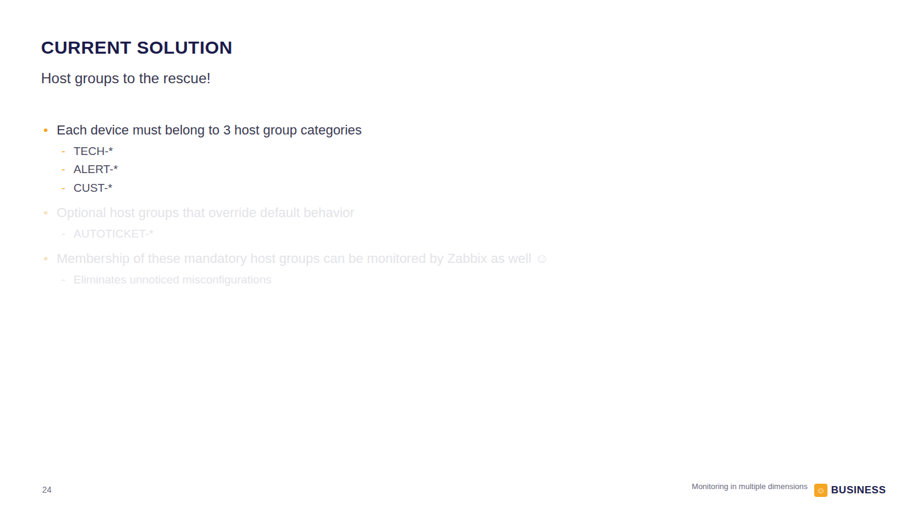CURRENT SOLUTION
Host groups to the rescue!
Each device must belong to 3 host group categories
TECH-*
ALERT-*
CUST-*
Optional host groups that override default behavior
AUTOTICKET-*
Membership of these mandatory host groups can be monitored by Zabbix as well ☺
Eliminates unnoticed misconfigurations
24
Monitoring in multiple dimensions
☺BUSINESS